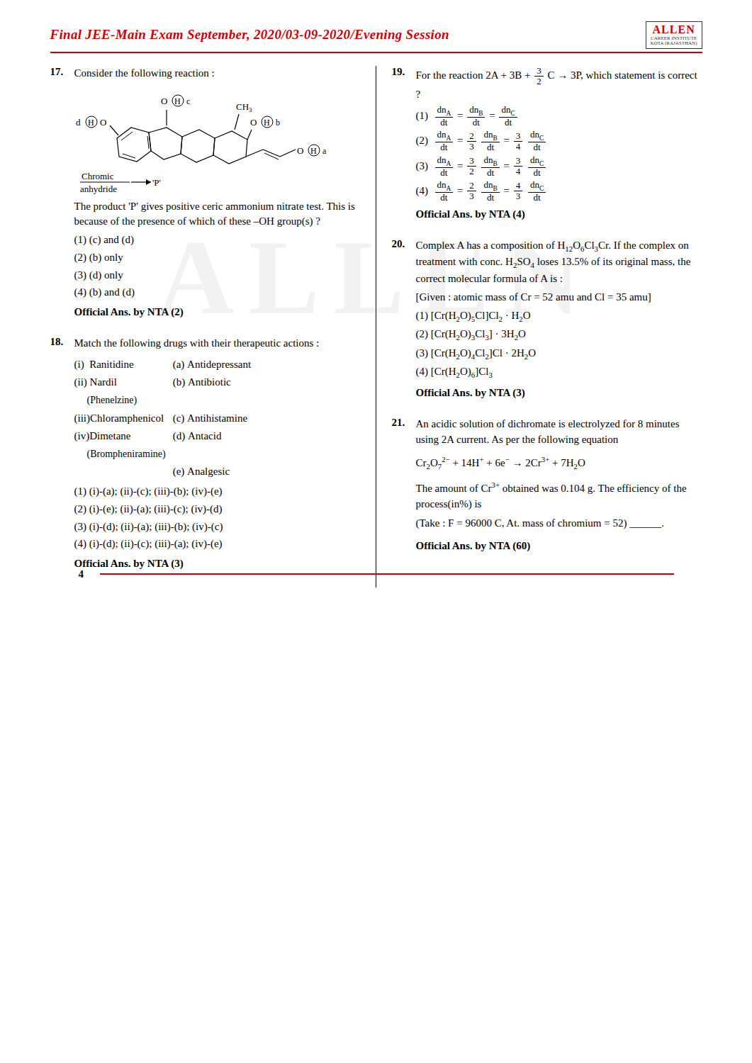ALLEN
Final JEE‑Main Exam September, 2020/03-09-2020/Evening Session
ALLEN
CAREER INSTITUTE
KOTA (RAJASTHAN)
17.
Consider the following reaction :
d H O O H c CH3 O H b O H a Chromic anhydride 'P'
The product 'P' gives positive ceric ammonium nitrate test. This is because of the presence of which of these –OH group(s) ?
(1) (c) and (d)
(2) (b) only
(3) (d) only
(4) (b) and (d)
Official Ans. by NTA (2)
18.
Match the following drugs with their therapeutic actions :
| (i) Ranitidine | (a) Antidepressant |
| (ii) Nardil | (b) Antibiotic |
| (Phenelzine) | |
| (iii)Chloramphenicol | (c) Antihistamine |
| (iv)Dimetane | (d) Antacid |
| (Brompheniramine) | |
| | (e) Analgesic |
(1) (i)-(a); (ii)-(c); (iii)-(b); (iv)-(e)
(2) (i)-(e); (ii)-(a); (iii)-(c); (iv)-(d)
(3) (i)-(d); (ii)-(a); (iii)-(b); (iv)-(c)
(4) (i)-(d); (ii)-(c); (iii)-(a); (iv)-(e)
Official Ans. by NTA (3)
19.
For the reaction 2A + 3B + 32 C → 3P, which statement is correct ?
(1) dnA dt = dnB dt = dnC dt
(2) dnA dt = 23 dnB dt = 34 dnC dt
(3) dnA dt = 32 dnB dt = 34 dnC dt
(4) dnA dt = 23 dnB dt = 43 dnC dt
Official Ans. by NTA (4)
20.
Complex A has a composition of H12O6Cl3Cr. If the complex on treatment with conc. H2SO4 loses 13.5% of its original mass, the correct molecular formula of A is :
[Given : atomic mass of Cr = 52 amu and Cl = 35 amu]
(1) [Cr(H2O)5Cl]Cl2 · H2O
(2) [Cr(H2O)3Cl3] · 3H2O
(3) [Cr(H2O)4Cl2]Cl · 2H2O
(4) [Cr(H2O)6]Cl3
Official Ans. by NTA (3)
21.
An acidic solution of dichromate is electrolyzed for 8 minutes using 2A current. As per the following equation
Cr2O72− + 14H+ + 6e− → 2Cr3+ + 7H2O
The amount of Cr3+ obtained was 0.104 g. The efficiency of the process(in%) is
(Take : F = 96000 C, At. mass of chromium = 52) ______.
Official Ans. by NTA (60)
4